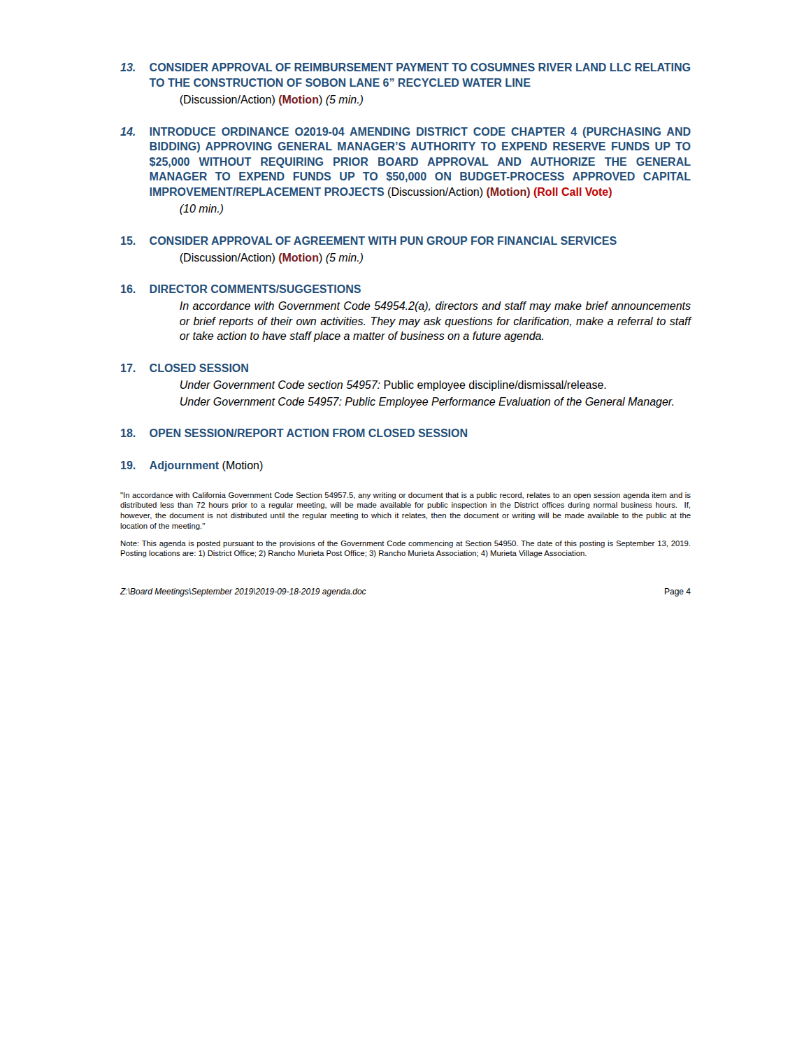Consider approval of reimbursement payment to Cosumnes River Land LLC relating to the construction of Sobon Lane 6” recycled water line (Discussion/Action) (Motion) (5 min.)
Introduce Ordinance O2019-04 amending District Code Chapter 4 (Purchasing and Bidding) approving General Manager’s authority to expend reserve funds up to $25,000 without requiring prior Board approval and authorize the General Manager to expend funds up to $50,000 on budget-process approved capital improvement/replacement projects (Discussion/Action) (Motion) (Roll Call Vote) (10 min.)
Consider approval of agreement with Pun Group for financial services (Discussion/Action) (Motion) (5 min.)
Director comments/suggestions In accordance with Government Code 54954.2(a), directors and staff may make brief announcements or brief reports of their own activities. They may ask questions for clarification, make a referral to staff or take action to have staff place a matter of business on a future agenda.
Closed Session Under Government Code section 54957: Public employee discipline/dismissal/release. Under Government Code 54957: Public Employee Performance Evaluation of the General Manager.
Open Session/Report action from Closed Session
Adjournment (Motion)
"In accordance with California Government Code Section 54957.5, any writing or document that is a public record, relates to an open session agenda item and is distributed less than 72 hours prior to a regular meeting, will be made available for public inspection in the District offices during normal business hours. If, however, the document is not distributed until the regular meeting to which it relates, then the document or writing will be made available to the public at the location of the meeting."
Note: This agenda is posted pursuant to the provisions of the Government Code commencing at Section 54950. The date of this posting is September 13, 2019. Posting locations are: 1) District Office; 2) Rancho Murieta Post Office; 3) Rancho Murieta Association; 4) Murieta Village Association.
Z:\Board Meetings\September 2019\2019-09-18-2019 agenda.doc Page 4